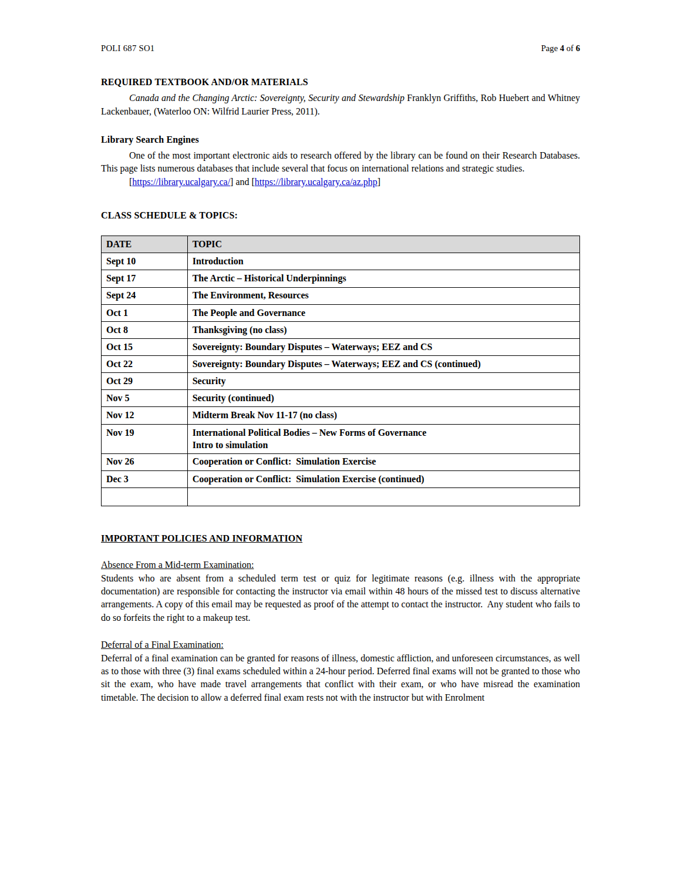POLI 687 SO1 Page 4 of 6
REQUIRED TEXTBOOK AND/OR MATERIALS
Canada and the Changing Arctic: Sovereignty, Security and Stewardship Franklyn Griffiths, Rob Huebert and Whitney Lackenbauer, (Waterloo ON: Wilfrid Laurier Press, 2011).
Library Search Engines
One of the most important electronic aids to research offered by the library can be found on their Research Databases. This page lists numerous databases that include several that focus on international relations and strategic studies.
[https://library.ucalgary.ca/] and [https://library.ucalgary.ca/az.php]
CLASS SCHEDULE & TOPICS:
| DATE | TOPIC |
| --- | --- |
| Sept 10 | Introduction |
| Sept 17 | The Arctic – Historical Underpinnings |
| Sept 24 | The Environment, Resources |
| Oct 1 | The People and Governance |
| Oct 8 | Thanksgiving (no class) |
| Oct 15 | Sovereignty: Boundary Disputes – Waterways; EEZ and CS |
| Oct 22 | Sovereignty: Boundary Disputes – Waterways; EEZ and CS (continued) |
| Oct 29 | Security |
| Nov 5 | Security (continued) |
| Nov 12 | Midterm Break Nov 11-17 (no class) |
| Nov 19 | International Political Bodies – New Forms of Governance Intro to simulation |
| Nov 26 | Cooperation or Conflict: Simulation Exercise |
| Dec 3 | Cooperation or Conflict: Simulation Exercise (continued) |
IMPORTANT POLICIES AND INFORMATION
Absence From a Mid-term Examination:
Students who are absent from a scheduled term test or quiz for legitimate reasons (e.g. illness with the appropriate documentation) are responsible for contacting the instructor via email within 48 hours of the missed test to discuss alternative arrangements. A copy of this email may be requested as proof of the attempt to contact the instructor. Any student who fails to do so forfeits the right to a makeup test.
Deferral of a Final Examination:
Deferral of a final examination can be granted for reasons of illness, domestic affliction, and unforeseen circumstances, as well as to those with three (3) final exams scheduled within a 24-hour period. Deferred final exams will not be granted to those who sit the exam, who have made travel arrangements that conflict with their exam, or who have misread the examination timetable. The decision to allow a deferred final exam rests not with the instructor but with Enrolment